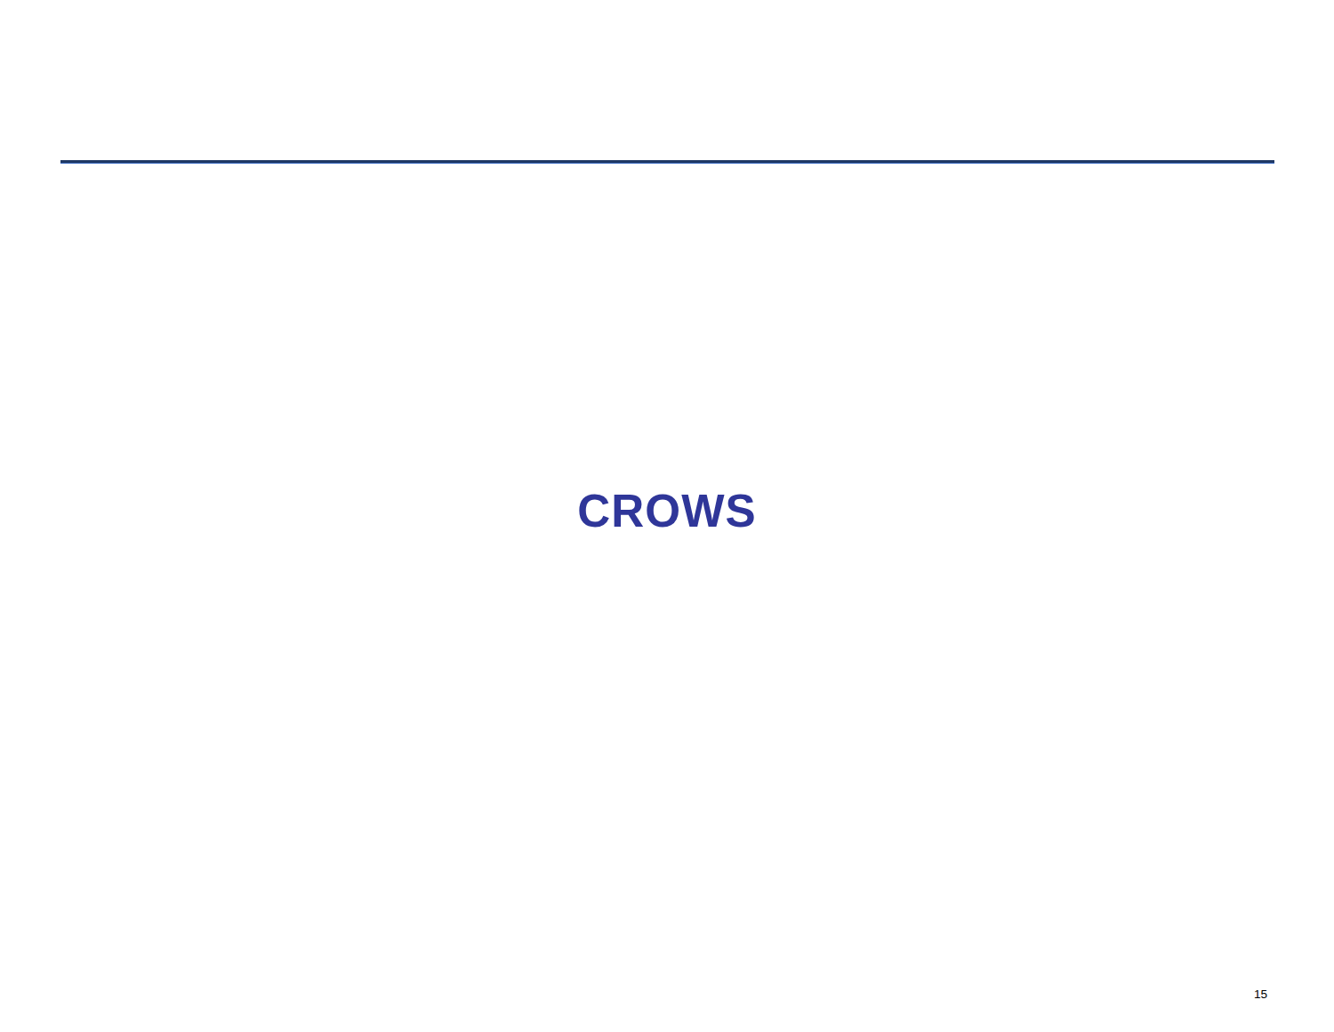CROWS
15